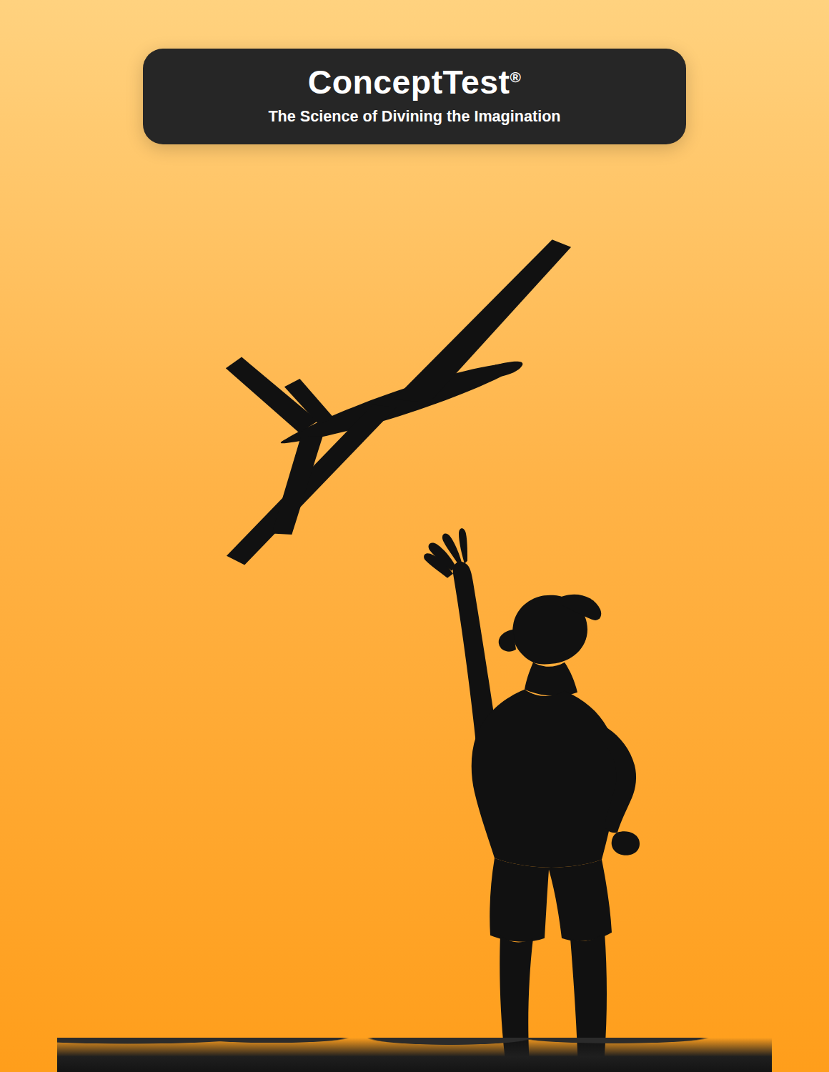ConceptTest®
The Science of Divining the Imagination
Child launching a toy glider at sunset A dark silhouette of a barefoot child standing on grass, one arm raised, releasing a model airplane that climbs into a glowing orange sky.
ConceptTest® — The Science of Divining the Imagination